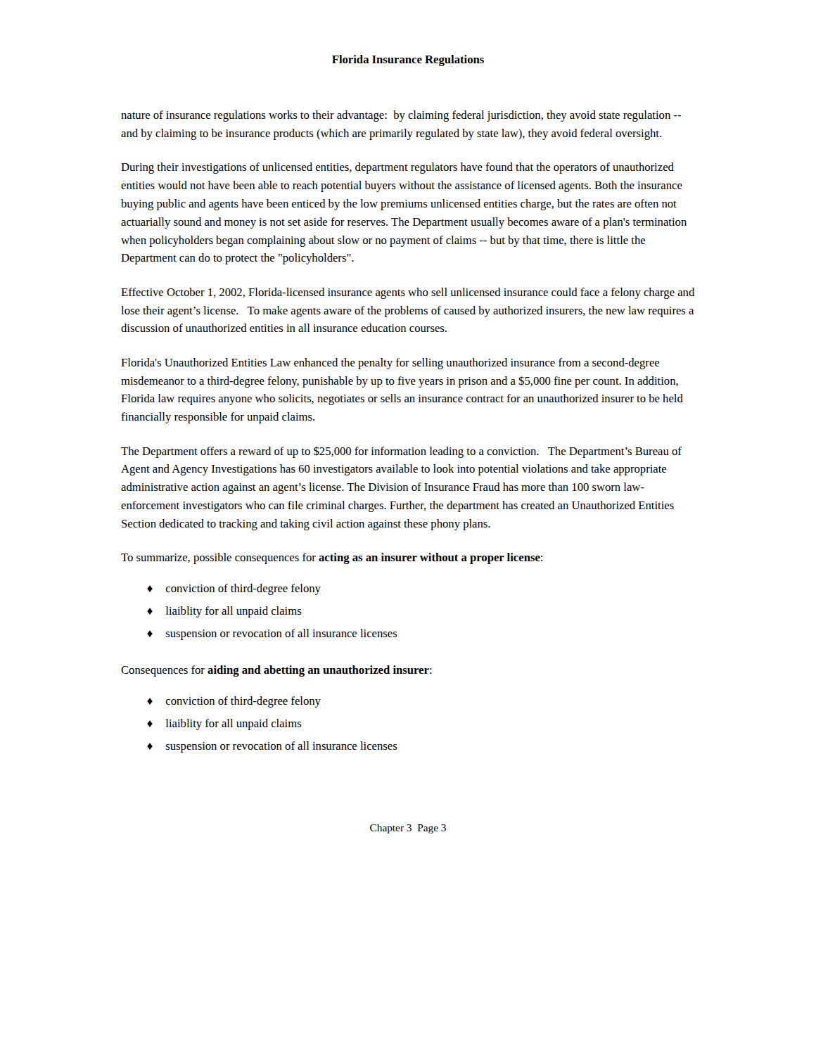Florida Insurance Regulations
nature of insurance regulations works to their advantage: by claiming federal jurisdiction, they avoid state regulation -- and by claiming to be insurance products (which are primarily regulated by state law), they avoid federal oversight.
During their investigations of unlicensed entities, department regulators have found that the operators of unauthorized entities would not have been able to reach potential buyers without the assistance of licensed agents. Both the insurance buying public and agents have been enticed by the low premiums unlicensed entities charge, but the rates are often not actuarially sound and money is not set aside for reserves. The Department usually becomes aware of a plan's termination when policyholders began complaining about slow or no payment of claims -- but by that time, there is little the Department can do to protect the "policyholders".
Effective October 1, 2002, Florida-licensed insurance agents who sell unlicensed insurance could face a felony charge and lose their agent’s license. To make agents aware of the problems of caused by authorized insurers, the new law requires a discussion of unauthorized entities in all insurance education courses.
Florida's Unauthorized Entities Law enhanced the penalty for selling unauthorized insurance from a second-degree misdemeanor to a third-degree felony, punishable by up to five years in prison and a $5,000 fine per count. In addition, Florida law requires anyone who solicits, negotiates or sells an insurance contract for an unauthorized insurer to be held financially responsible for unpaid claims.
The Department offers a reward of up to $25,000 for information leading to a conviction. The Department’s Bureau of Agent and Agency Investigations has 60 investigators available to look into potential violations and take appropriate administrative action against an agent’s license. The Division of Insurance Fraud has more than 100 sworn law-enforcement investigators who can file criminal charges. Further, the department has created an Unauthorized Entities Section dedicated to tracking and taking civil action against these phony plans.
To summarize, possible consequences for acting as an insurer without a proper license:
conviction of third-degree felony
liaiblity for all unpaid claims
suspension or revocation of all insurance licenses
Consequences for aiding and abetting an unauthorized insurer:
conviction of third-degree felony
liaiblity for all unpaid claims
suspension or revocation of all insurance licenses
Chapter 3 Page 3